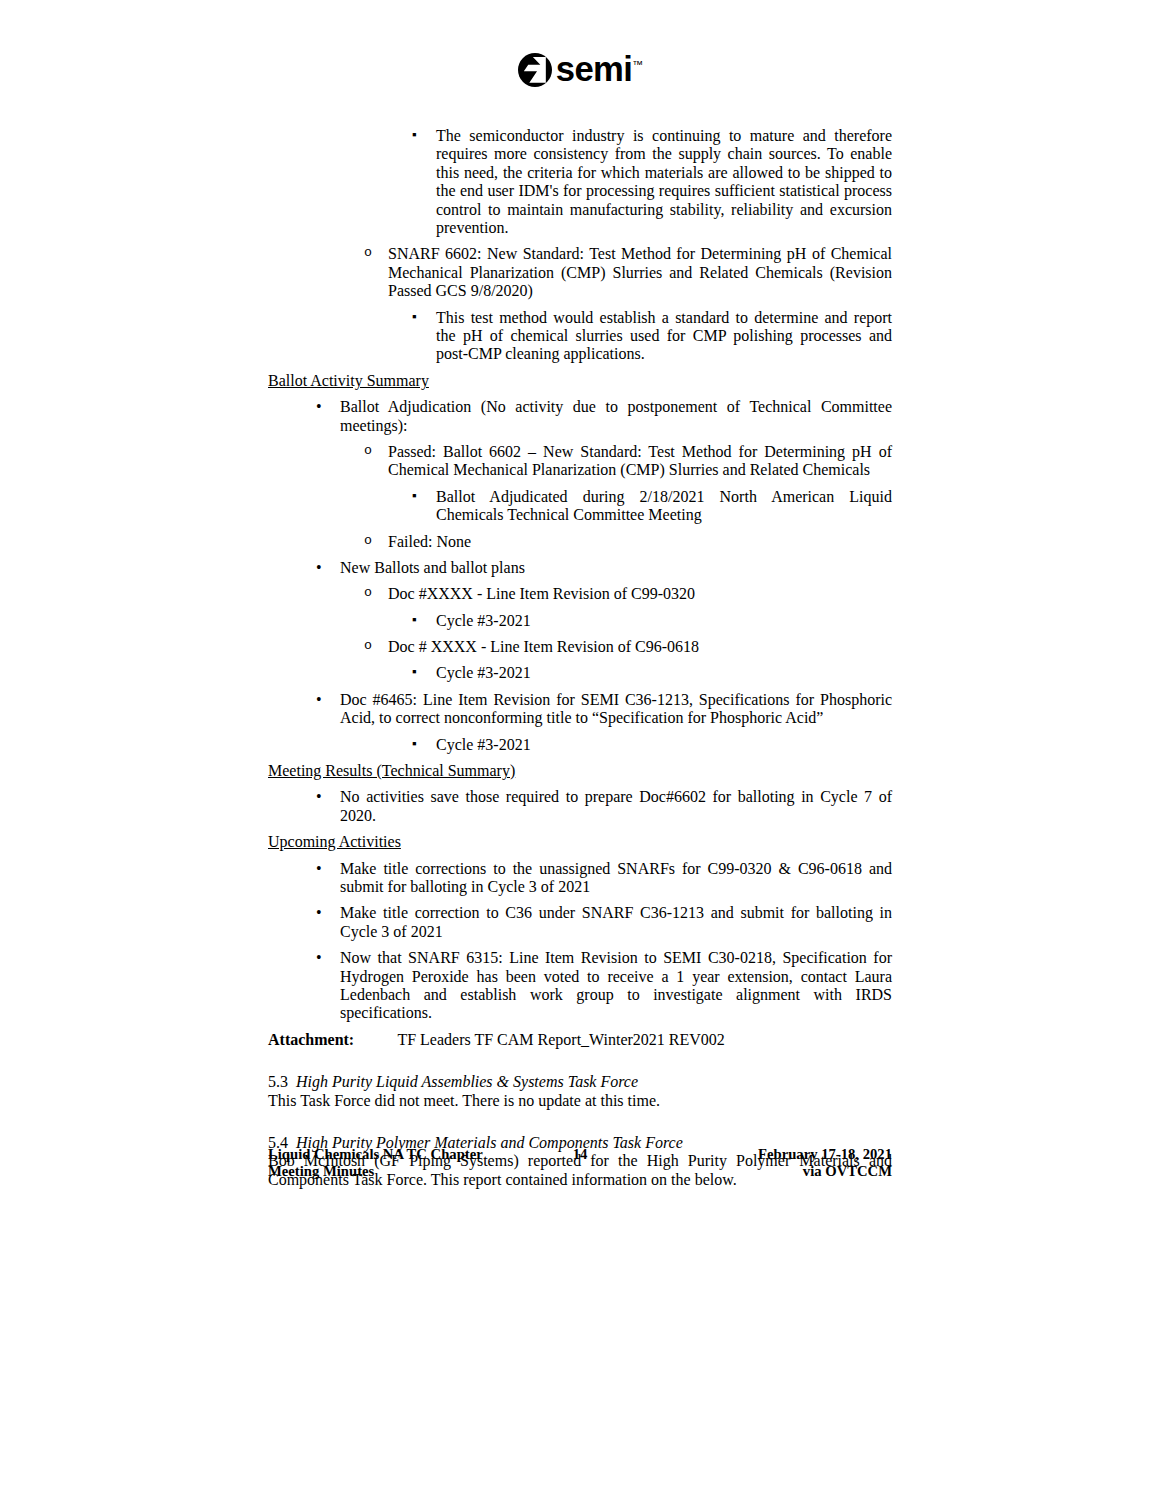semi™
The semiconductor industry is continuing to mature and therefore requires more consistency from the supply chain sources. To enable this need, the criteria for which materials are allowed to be shipped to the end user IDM's for processing requires sufficient statistical process control to maintain manufacturing stability, reliability and excursion prevention.
SNARF 6602: New Standard: Test Method for Determining pH of Chemical Mechanical Planarization (CMP) Slurries and Related Chemicals (Revision Passed GCS 9/8/2020)
This test method would establish a standard to determine and report the pH of chemical slurries used for CMP polishing processes and post-CMP cleaning applications.
Ballot Activity Summary
Ballot Adjudication (No activity due to postponement of Technical Committee meetings):
Passed: Ballot 6602 – New Standard: Test Method for Determining pH of Chemical Mechanical Planarization (CMP) Slurries and Related Chemicals
Ballot Adjudicated during 2/18/2021 North American Liquid Chemicals Technical Committee Meeting
Failed: None
New Ballots and ballot plans
Doc #XXXX - Line Item Revision of C99-0320
Cycle #3-2021
Doc # XXXX - Line Item Revision of C96-0618
Cycle #3-2021
Doc #6465: Line Item Revision for SEMI C36-1213, Specifications for Phosphoric Acid, to correct nonconforming title to “Specification for Phosphoric Acid”
Cycle #3-2021
Meeting Results (Technical Summary)
No activities save those required to prepare Doc#6602 for balloting in Cycle 7 of 2020.
Upcoming Activities
Make title corrections to the unassigned SNARFs for C99-0320 & C96-0618 and submit for balloting in Cycle 3 of 2021
Make title correction to C36 under SNARF C36-1213 and submit for balloting in Cycle 3 of 2021
Now that SNARF 6315: Line Item Revision to SEMI C30-0218, Specification for Hydrogen Peroxide has been voted to receive a 1 year extension, contact Laura Ledenbach and establish work group to investigate alignment with IRDS specifications.
Attachment: TF Leaders TF CAM Report_Winter2021 REV002
5.3 High Purity Liquid Assemblies & Systems Task Force
This Task Force did not meet. There is no update at this time.
5.4 High Purity Polymer Materials and Components Task Force
Bob McIntosh (GF Piping Systems) reported for the High Purity Polymer Materials and Components Task Force. This report contained information on the below.
| Liquid Chemicals NA TC Chapter Meeting Minutes | 14 | February 17-18, 2021 via OVTCCM |